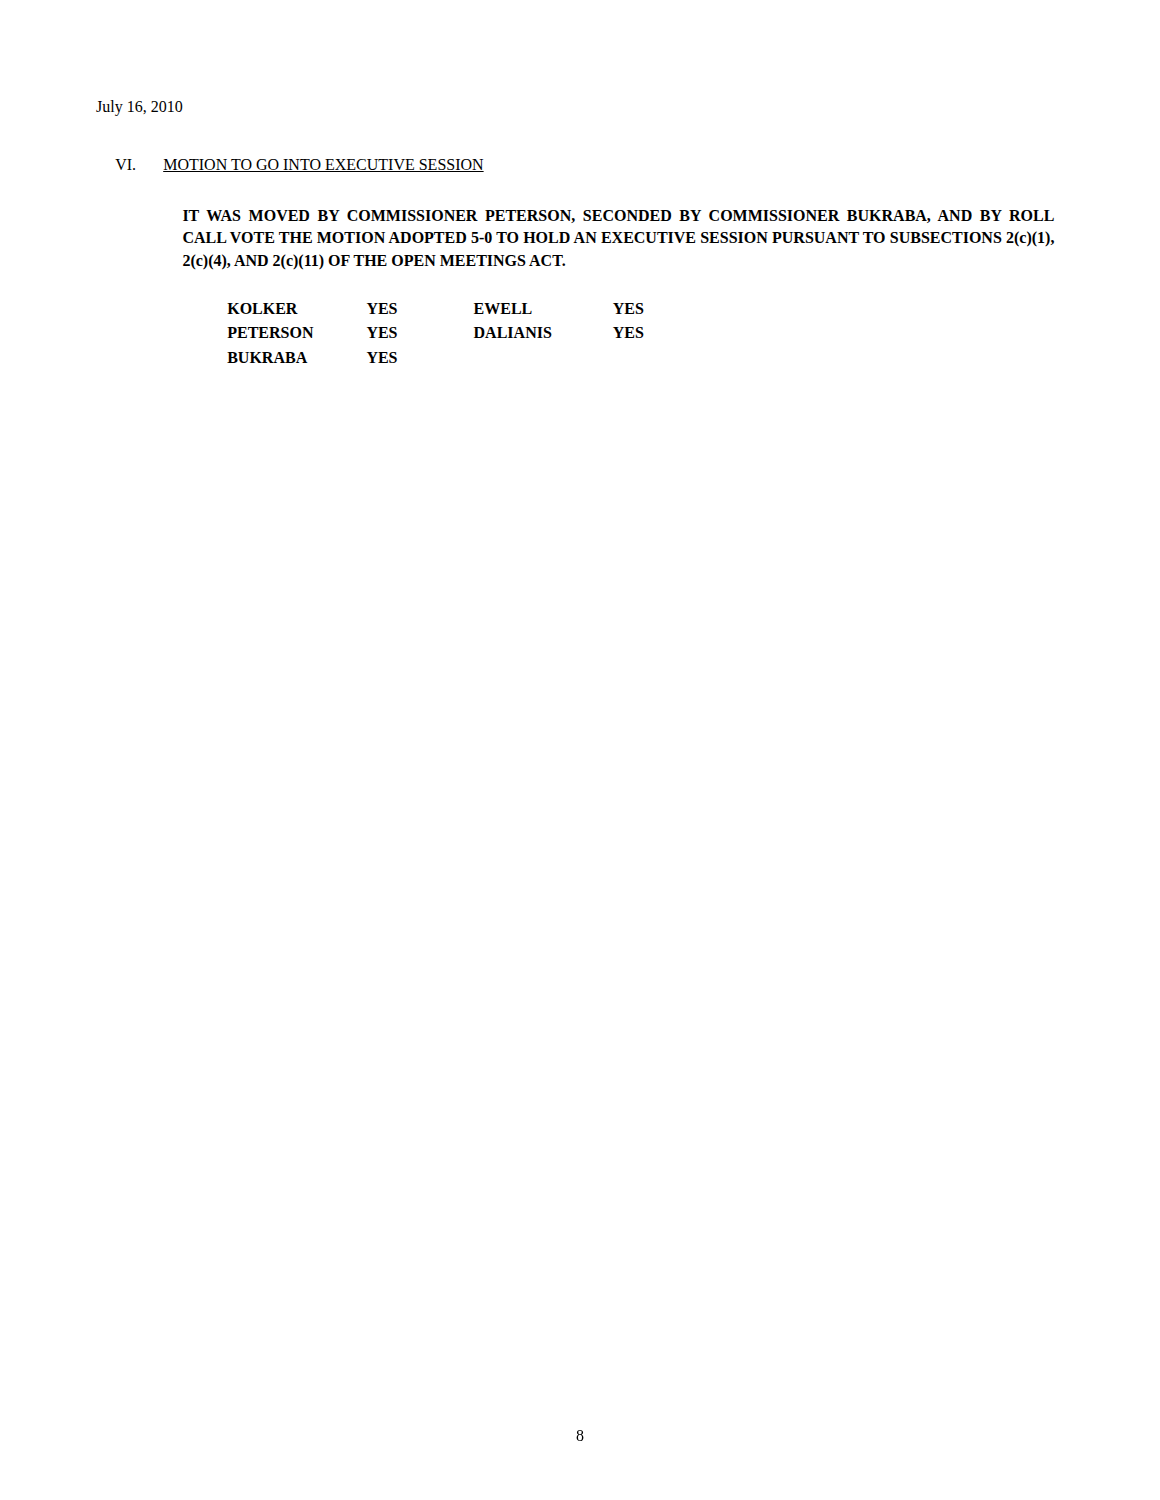July 16, 2010
VI.
MOTION TO GO INTO EXECUTIVE SESSION
IT WAS MOVED BY COMMISSIONER PETERSON, SECONDED BY COMMISSIONER BUKRABA, AND BY ROLL CALL VOTE THE MOTION ADOPTED 5-0 TO HOLD AN EXECUTIVE SESSION PURSUANT TO SUBSECTIONS 2(c)(1), 2(c)(4), AND 2(c)(11) OF THE OPEN MEETINGS ACT.
| KOLKER | YES | EWELL | YES |
| PETERSON | YES | DALIANIS | YES |
| BUKRABA | YES | | |
8